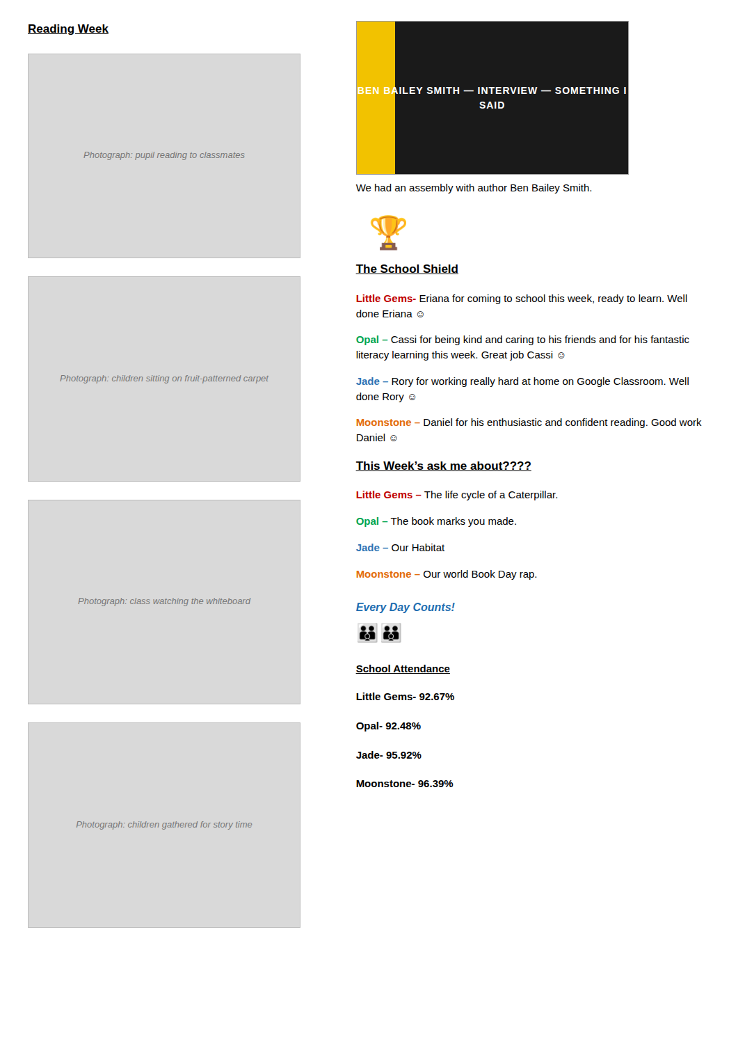Reading Week
Photograph: pupil reading to classmates
Photograph: children sitting on fruit-patterned carpet
Photograph: class watching the whiteboard
Photograph: children gathered for story time
BEN BAILEY SMITH — INTERVIEW — SOMETHING I SAID
We had an assembly with author Ben Bailey Smith.
🏆
The School Shield
Little Gems- Eriana for coming to school this week, ready to learn. Well done Eriana ☺
Opal – Cassi for being kind and caring to his friends and for his fantastic literacy learning this week. Great job Cassi ☺
Jade – Rory for working really hard at home on Google Classroom. Well done Rory ☺
Moonstone – Daniel for his enthusiastic and confident reading. Good work Daniel ☺
This Week’s ask me about????
Little Gems – The life cycle of a Caterpillar.
Opal – The book marks you made.
Jade – Our Habitat
Moonstone – Our world Book Day rap.
Every Day Counts!
👪👪
School Attendance
Little Gems- 92.67%
Opal- 92.48%
Jade- 95.92%
Moonstone- 96.39%